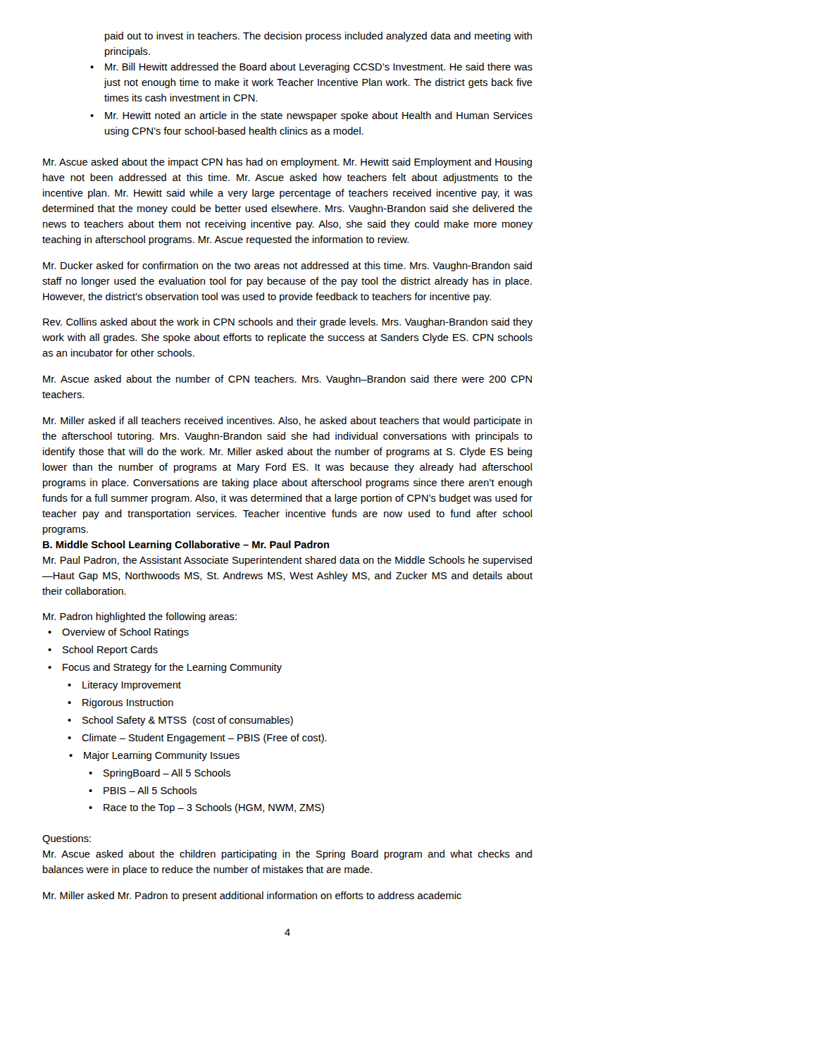paid out to invest in teachers. The decision process included analyzed data and meeting with principals.
Mr. Bill Hewitt addressed the Board about Leveraging CCSD’s Investment. He said there was just not enough time to make it work Teacher Incentive Plan work. The district gets back five times its cash investment in CPN.
Mr. Hewitt noted an article in the state newspaper spoke about Health and Human Services using CPN’s four school-based health clinics as a model.
Mr. Ascue asked about the impact CPN has had on employment. Mr. Hewitt said Employment and Housing have not been addressed at this time. Mr. Ascue asked how teachers felt about adjustments to the incentive plan. Mr. Hewitt said while a very large percentage of teachers received incentive pay, it was determined that the money could be better used elsewhere. Mrs. Vaughn-Brandon said she delivered the news to teachers about them not receiving incentive pay. Also, she said they could make more money teaching in afterschool programs. Mr. Ascue requested the information to review.
Mr. Ducker asked for confirmation on the two areas not addressed at this time. Mrs. Vaughn-Brandon said staff no longer used the evaluation tool for pay because of the pay tool the district already has in place. However, the district’s observation tool was used to provide feedback to teachers for incentive pay.
Rev. Collins asked about the work in CPN schools and their grade levels. Mrs. Vaughan-Brandon said they work with all grades. She spoke about efforts to replicate the success at Sanders Clyde ES. CPN schools as an incubator for other schools.
Mr. Ascue asked about the number of CPN teachers. Mrs. Vaughn–Brandon said there were 200 CPN teachers.
Mr. Miller asked if all teachers received incentives. Also, he asked about teachers that would participate in the afterschool tutoring. Mrs. Vaughn-Brandon said she had individual conversations with principals to identify those that will do the work. Mr. Miller asked about the number of programs at S. Clyde ES being lower than the number of programs at Mary Ford ES. It was because they already had afterschool programs in place. Conversations are taking place about afterschool programs since there aren’t enough funds for a full summer program. Also, it was determined that a large portion of CPN’s budget was used for teacher pay and transportation services. Teacher incentive funds are now used to fund after school programs.
B. Middle School Learning Collaborative – Mr. Paul Padron
Mr. Paul Padron, the Assistant Associate Superintendent shared data on the Middle Schools he supervised—Haut Gap MS, Northwoods MS, St. Andrews MS, West Ashley MS, and Zucker MS and details about their collaboration.
Mr. Padron highlighted the following areas:
Overview of School Ratings
School Report Cards
Focus and Strategy for the Learning Community
Literacy Improvement
Rigorous Instruction
School Safety & MTSS (cost of consumables)
Climate – Student Engagement – PBIS (Free of cost).
Major Learning Community Issues
SpringBoard – All 5 Schools
PBIS – All 5 Schools
Race to the Top – 3 Schools (HGM, NWM, ZMS)
Questions:
Mr. Ascue asked about the children participating in the Spring Board program and what checks and balances were in place to reduce the number of mistakes that are made.
Mr. Miller asked Mr. Padron to present additional information on efforts to address academic
4